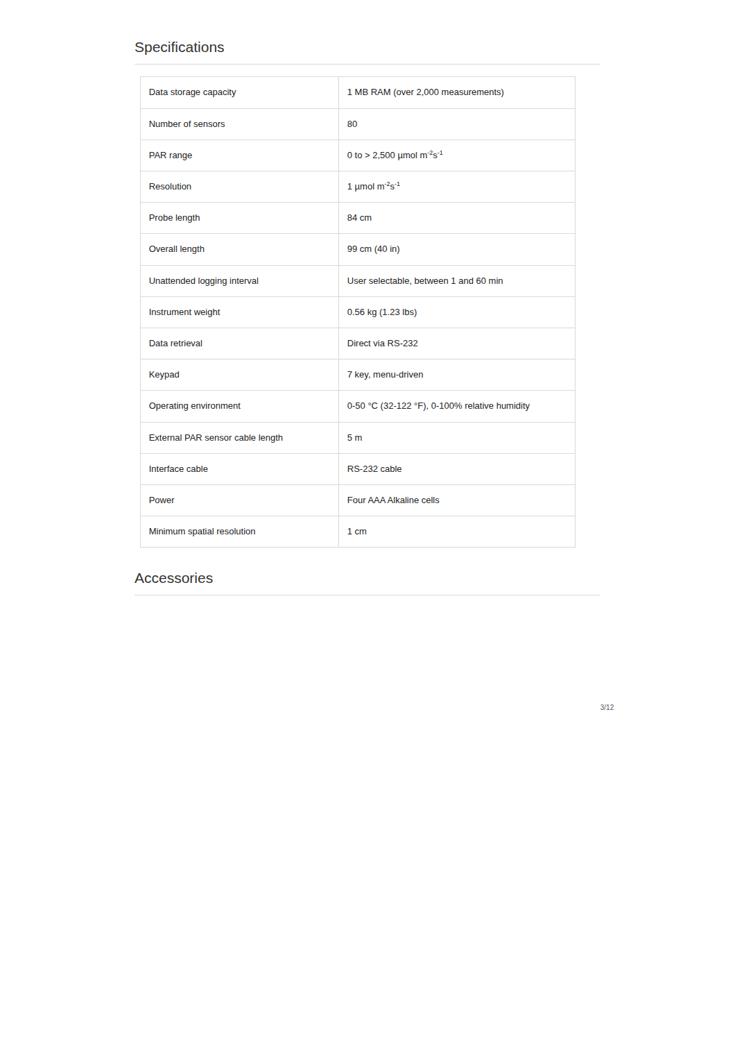Specifications
| Data storage capacity | 1 MB RAM (over 2,000 measurements) |
| Number of sensors | 80 |
| PAR range | 0 to > 2,500 µmol m -2 s -1 |
| Resolution | 1 µmol m -2 s -1 |
| Probe length | 84 cm |
| Overall length | 99 cm (40 in) |
| Unattended logging interval | User selectable, between 1 and 60 min |
| Instrument weight | 0.56 kg (1.23 lbs) |
| Data retrieval | Direct via RS-232 |
| Keypad | 7 key, menu-driven |
| Operating environment | 0-50 °C (32-122 °F), 0-100% relative humidity |
| External PAR sensor cable length | 5 m |
| Interface cable | RS-232 cable |
| Power | Four AAA Alkaline cells |
| Minimum spatial resolution | 1 cm |
Accessories
3/12